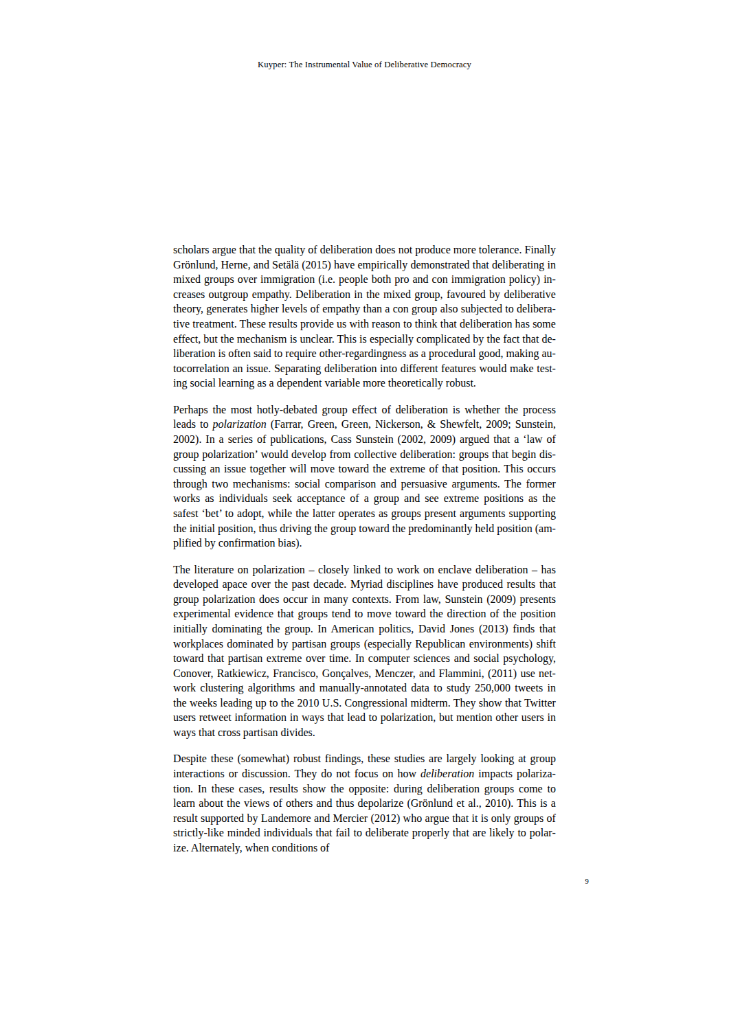Kuyper: The Instrumental Value of Deliberative Democracy
scholars argue that the quality of deliberation does not produce more tolerance. Finally Grönlund, Herne, and Setälä (2015) have empirically demonstrated that deliberating in mixed groups over immigration (i.e. people both pro and con immigration policy) increases outgroup empathy. Deliberation in the mixed group, favoured by deliberative theory, generates higher levels of empathy than a con group also subjected to deliberative treatment. These results provide us with reason to think that deliberation has some effect, but the mechanism is unclear. This is especially complicated by the fact that deliberation is often said to require other-regardingness as a procedural good, making autocorrelation an issue. Separating deliberation into different features would make testing social learning as a dependent variable more theoretically robust.
Perhaps the most hotly-debated group effect of deliberation is whether the process leads to polarization (Farrar, Green, Green, Nickerson, & Shewfelt, 2009; Sunstein, 2002). In a series of publications, Cass Sunstein (2002, 2009) argued that a ‘law of group polarization’ would develop from collective deliberation: groups that begin discussing an issue together will move toward the extreme of that position. This occurs through two mechanisms: social comparison and persuasive arguments. The former works as individuals seek acceptance of a group and see extreme positions as the safest ‘bet’ to adopt, while the latter operates as groups present arguments supporting the initial position, thus driving the group toward the predominantly held position (amplified by confirmation bias).
The literature on polarization – closely linked to work on enclave deliberation – has developed apace over the past decade. Myriad disciplines have produced results that group polarization does occur in many contexts. From law, Sunstein (2009) presents experimental evidence that groups tend to move toward the direction of the position initially dominating the group. In American politics, David Jones (2013) finds that workplaces dominated by partisan groups (especially Republican environments) shift toward that partisan extreme over time. In computer sciences and social psychology, Conover, Ratkiewicz, Francisco, Gonçalves, Menczer, and Flammini, (2011) use network clustering algorithms and manually-annotated data to study 250,000 tweets in the weeks leading up to the 2010 U.S. Congressional midterm. They show that Twitter users retweet information in ways that lead to polarization, but mention other users in ways that cross partisan divides.
Despite these (somewhat) robust findings, these studies are largely looking at group interactions or discussion. They do not focus on how deliberation impacts polarization. In these cases, results show the opposite: during deliberation groups come to learn about the views of others and thus depolarize (Grönlund et al., 2010). This is a result supported by Landemore and Mercier (2012) who argue that it is only groups of strictly-like minded individuals that fail to deliberate properly that are likely to polarize. Alternately, when conditions of
9